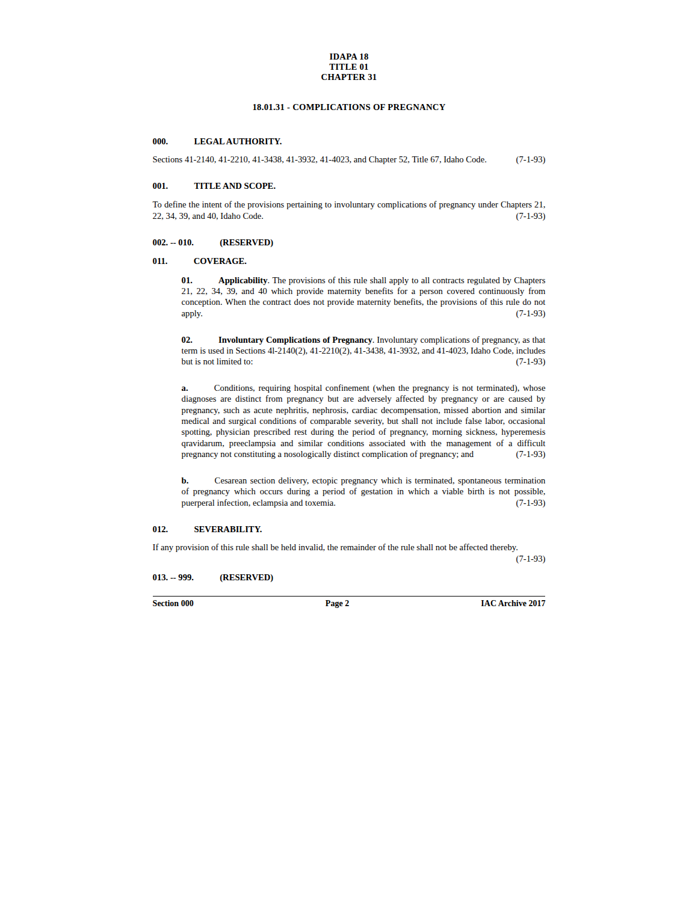IDAPA 18
TITLE 01
CHAPTER 31
18.01.31 - COMPLICATIONS OF PREGNANCY
000. LEGAL AUTHORITY.
Sections 41-2140, 41-2210, 41-3438, 41-3932, 41-4023, and Chapter 52, Title 67, Idaho Code.(7-1-93)
001. TITLE AND SCOPE.
To define the intent of the provisions pertaining to involuntary complications of pregnancy under Chapters 21, 22, 34, 39, and 40, Idaho Code.(7-1-93)
002. -- 010. (RESERVED)
011. COVERAGE.
01. Applicability. The provisions of this rule shall apply to all contracts regulated by Chapters 21, 22, 34, 39, and 40 which provide maternity benefits for a person covered continuously from conception. When the contract does not provide maternity benefits, the provisions of this rule do not apply.(7-1-93)
02. Involuntary Complications of Pregnancy. Involuntary complications of pregnancy, as that term is used in Sections 4l-2140(2), 41-2210(2), 41-3438, 41-3932, and 41-4023, Idaho Code, includes but is not limited to:(7-1-93)
a. Conditions, requiring hospital confinement (when the pregnancy is not terminated), whose diagnoses are distinct from pregnancy but are adversely affected by pregnancy or are caused by pregnancy, such as acute nephritis, nephrosis, cardiac decompensation, missed abortion and similar medical and surgical conditions of comparable severity, but shall not include false labor, occasional spotting, physician prescribed rest during the period of pregnancy, morning sickness, hyperemesis qravidarum, preeclampsia and similar conditions associated with the management of a difficult pregnancy not constituting a nosologically distinct complication of pregnancy; and(7-1-93)
b. Cesarean section delivery, ectopic pregnancy which is terminated, spontaneous termination of pregnancy which occurs during a period of gestation in which a viable birth is not possible, puerperal infection, eclampsia and toxemia.(7-1-93)
012. SEVERABILITY.
If any provision of this rule shall be held invalid, the remainder of the rule shall not be affected thereby.(7-1-93)
013. -- 999. (RESERVED)
Section 000 IAC Archive 2017
Page 2